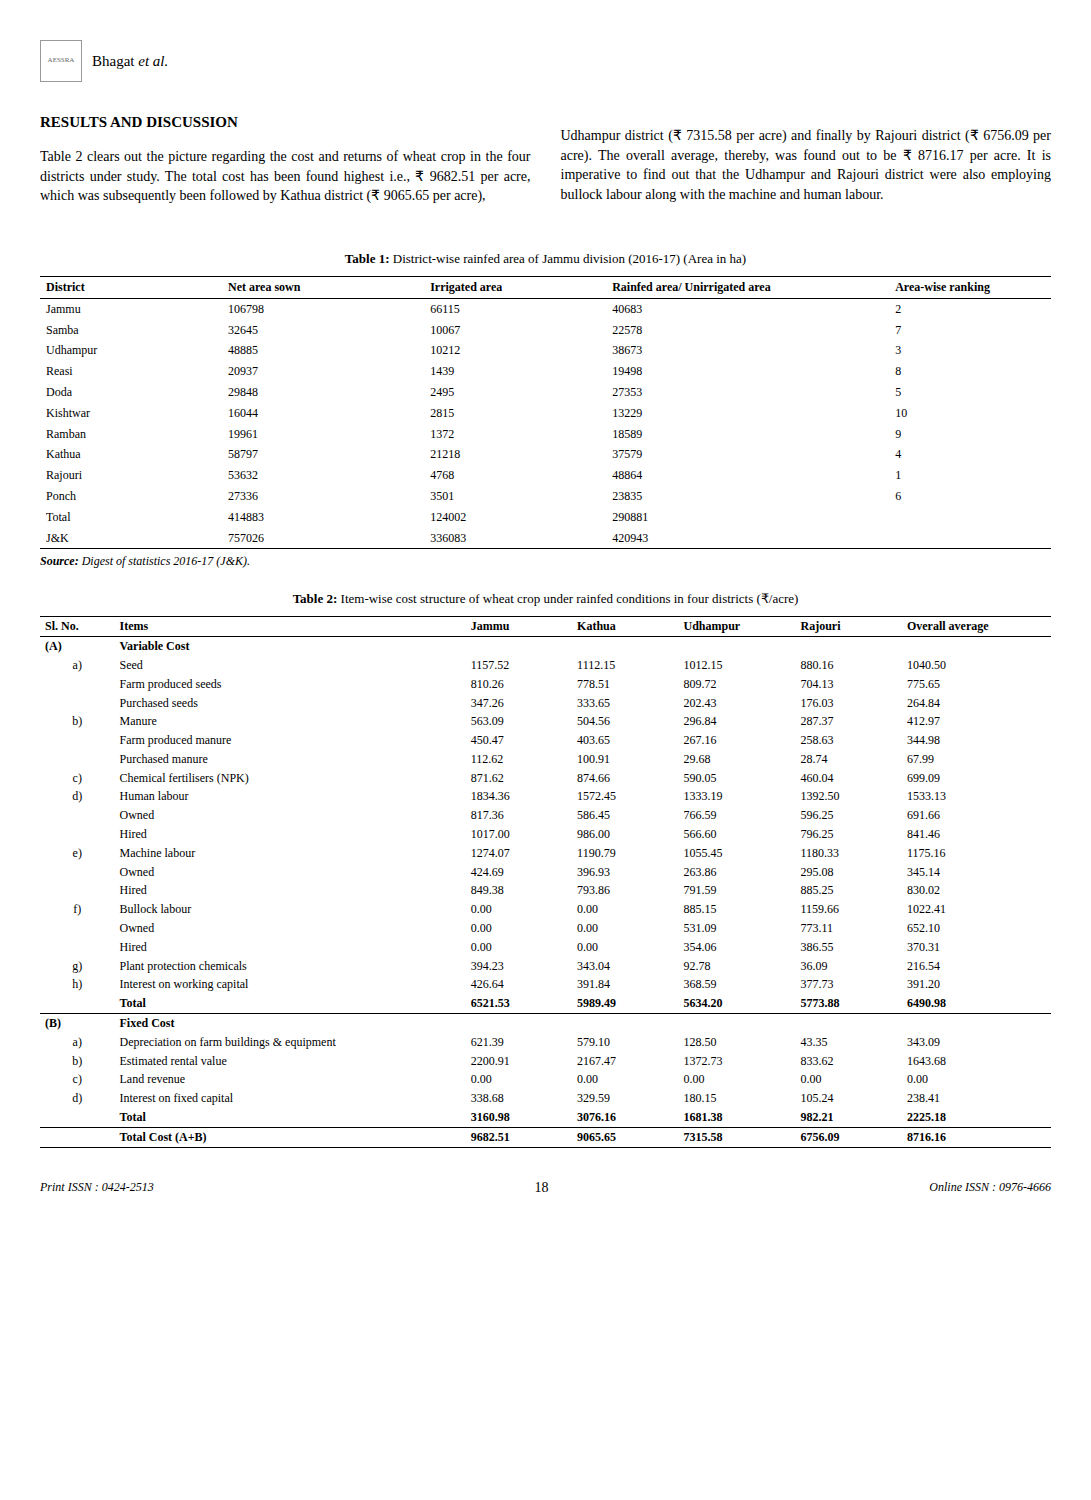AESSRA
Bhagat et al.
RESULTS AND DISCUSSION
Table 2 clears out the picture regarding the cost and returns of wheat crop in the four districts under study. The total cost has been found highest i.e., ₹ 9682.51 per acre, which was subsequently been followed by Kathua district (₹ 9065.65 per acre),
Udhampur district (₹ 7315.58 per acre) and finally by Rajouri district (₹ 6756.09 per acre). The overall average, thereby, was found out to be ₹ 8716.17 per acre. It is imperative to find out that the Udhampur and Rajouri district were also employing bullock labour along with the machine and human labour.
Table 1: District-wise rainfed area of Jammu division (2016-17) (Area in ha)
| District | Net area sown | Irrigated area | Rainfed area/ Unirrigated area | Area-wise ranking |
| --- | --- | --- | --- | --- |
| Jammu | 106798 | 66115 | 40683 | 2 |
| Samba | 32645 | 10067 | 22578 | 7 |
| Udhampur | 48885 | 10212 | 38673 | 3 |
| Reasi | 20937 | 1439 | 19498 | 8 |
| Doda | 29848 | 2495 | 27353 | 5 |
| Kishtwar | 16044 | 2815 | 13229 | 10 |
| Ramban | 19961 | 1372 | 18589 | 9 |
| Kathua | 58797 | 21218 | 37579 | 4 |
| Rajouri | 53632 | 4768 | 48864 | 1 |
| Ponch | 27336 | 3501 | 23835 | 6 |
| Total | 414883 | 124002 | 290881 | |
| J&K | 757026 | 336083 | 420943 | |
Source: Digest of statistics 2016-17 (J&K).
Table 2: Item-wise cost structure of wheat crop under rainfed conditions in four districts (₹/acre)
| Sl. No. | Items | Jammu | Kathua | Udhampur | Rajouri | Overall average |
| --- | --- | --- | --- | --- | --- | --- |
| (A) | Variable Cost | | | | | |
| a) | Seed | 1157.52 | 1112.15 | 1012.15 | 880.16 | 1040.50 |
| | Farm produced seeds | 810.26 | 778.51 | 809.72 | 704.13 | 775.65 |
| | Purchased seeds | 347.26 | 333.65 | 202.43 | 176.03 | 264.84 |
| b) | Manure | 563.09 | 504.56 | 296.84 | 287.37 | 412.97 |
| | Farm produced manure | 450.47 | 403.65 | 267.16 | 258.63 | 344.98 |
| | Purchased manure | 112.62 | 100.91 | 29.68 | 28.74 | 67.99 |
| c) | Chemical fertilisers (NPK) | 871.62 | 874.66 | 590.05 | 460.04 | 699.09 |
| d) | Human labour | 1834.36 | 1572.45 | 1333.19 | 1392.50 | 1533.13 |
| | Owned | 817.36 | 586.45 | 766.59 | 596.25 | 691.66 |
| | Hired | 1017.00 | 986.00 | 566.60 | 796.25 | 841.46 |
| e) | Machine labour | 1274.07 | 1190.79 | 1055.45 | 1180.33 | 1175.16 |
| | Owned | 424.69 | 396.93 | 263.86 | 295.08 | 345.14 |
| | Hired | 849.38 | 793.86 | 791.59 | 885.25 | 830.02 |
| f) | Bullock labour | 0.00 | 0.00 | 885.15 | 1159.66 | 1022.41 |
| | Owned | 0.00 | 0.00 | 531.09 | 773.11 | 652.10 |
| | Hired | 0.00 | 0.00 | 354.06 | 386.55 | 370.31 |
| g) | Plant protection chemicals | 394.23 | 343.04 | 92.78 | 36.09 | 216.54 |
| h) | Interest on working capital | 426.64 | 391.84 | 368.59 | 377.73 | 391.20 |
| | Total | 6521.53 | 5989.49 | 5634.20 | 5773.88 | 6490.98 |
| (B) | Fixed Cost | | | | | |
| a) | Depreciation on farm buildings & equipment | 621.39 | 579.10 | 128.50 | 43.35 | 343.09 |
| b) | Estimated rental value | 2200.91 | 2167.47 | 1372.73 | 833.62 | 1643.68 |
| c) | Land revenue | 0.00 | 0.00 | 0.00 | 0.00 | 0.00 |
| d) | Interest on fixed capital | 338.68 | 329.59 | 180.15 | 105.24 | 238.41 |
| | Total | 3160.98 | 3076.16 | 1681.38 | 982.21 | 2225.18 |
| | Total Cost (A+B) | 9682.51 | 9065.65 | 7315.58 | 6756.09 | 8716.16 |
Print ISSN : 0424-2513
18
Online ISSN : 0976-4666